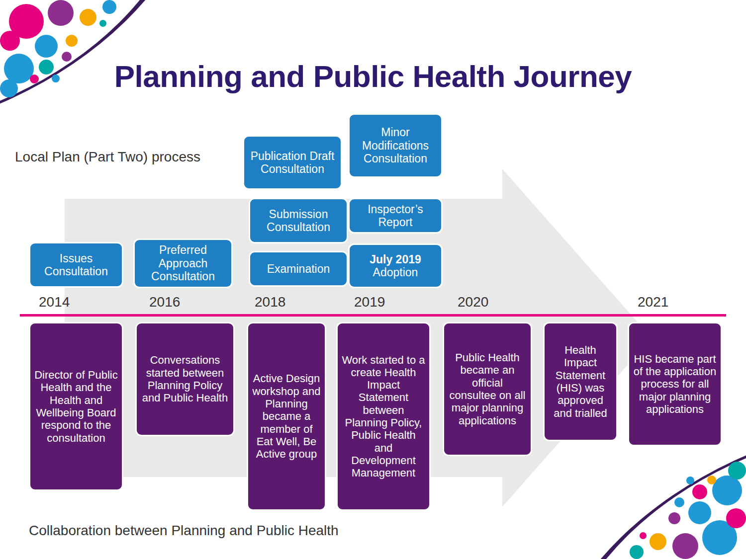Planning and Public Health Journey
Local Plan (Part Two) process
Publication Draft Consultation
Minor Modifications Consultation
Submission Consultation
Inspector’s Report
Issues Consultation
Preferred Approach Consultation
Examination
July 2019
Adoption
2014
2016
2018
2019
2020
2021
Director of Public Health and the Health and Wellbeing Board respond to the consultation
Conversations started between Planning Policy and Public Health
Active Design workshop and Planning became a member of Eat Well, Be Active group
Work started to a create Health Impact Statement between Planning Policy, Public Health and Development Management
Public Health became an official consultee on all major planning applications
Health Impact Statement (HIS) was approved and trialled
HIS became part of the application process for all major planning applications
Collaboration between Planning and Public Health